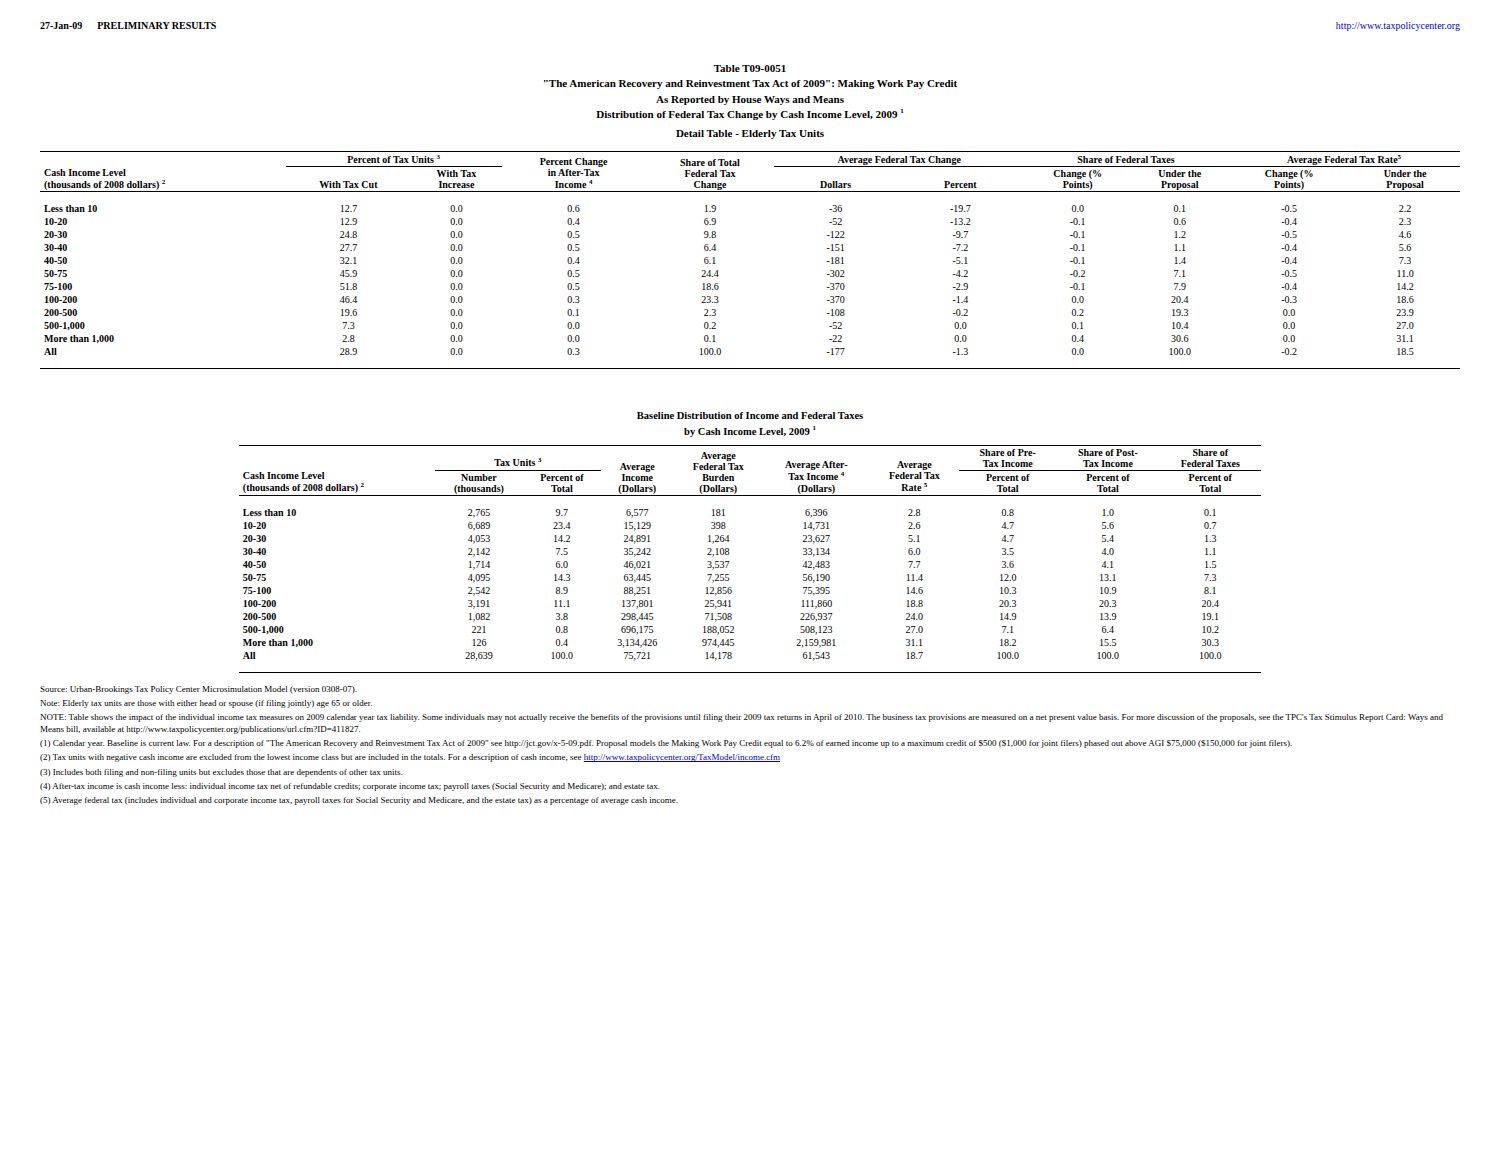27-Jan-09 PRELIMINARY RESULTS
http://www.taxpolicycenter.org
Table T09-0051
"The American Recovery and Reinvestment Tax Act of 2009": Making Work Pay Credit
As Reported by House Ways and Means
Distribution of Federal Tax Change by Cash Income Level, 2009 1
Detail Table - Elderly Tax Units
| Cash Income Level (thousands of 2008 dollars) 2 | Percent of Tax Units 3 | Percent Change in After-Tax Income 4 | Share of Total Federal Tax Change | Average Federal Tax Change | Share of Federal Taxes | Average Federal Tax Rate 5 |
| --- | --- | --- | --- | --- | --- | --- |
| With Tax Cut | With Tax Increase | Dollars | Percent | Change (% Points) | Under the Proposal | Change (% Points) | Under the Proposal |
| Less than 10 | 12.7 | 0.0 | 0.6 | 1.9 | -36 | -19.7 | 0.0 | 0.1 | -0.5 | 2.2 |
| 10-20 | 12.9 | 0.0 | 0.4 | 6.9 | -52 | -13.2 | -0.1 | 0.6 | -0.4 | 2.3 |
| 20-30 | 24.8 | 0.0 | 0.5 | 9.8 | -122 | -9.7 | -0.1 | 1.2 | -0.5 | 4.6 |
| 30-40 | 27.7 | 0.0 | 0.5 | 6.4 | -151 | -7.2 | -0.1 | 1.1 | -0.4 | 5.6 |
| 40-50 | 32.1 | 0.0 | 0.4 | 6.1 | -181 | -5.1 | -0.1 | 1.4 | -0.4 | 7.3 |
| 50-75 | 45.9 | 0.0 | 0.5 | 24.4 | -302 | -4.2 | -0.2 | 7.1 | -0.5 | 11.0 |
| 75-100 | 51.8 | 0.0 | 0.5 | 18.6 | -370 | -2.9 | -0.1 | 7.9 | -0.4 | 14.2 |
| 100-200 | 46.4 | 0.0 | 0.3 | 23.3 | -370 | -1.4 | 0.0 | 20.4 | -0.3 | 18.6 |
| 200-500 | 19.6 | 0.0 | 0.1 | 2.3 | -108 | -0.2 | 0.2 | 19.3 | 0.0 | 23.9 |
| 500-1,000 | 7.3 | 0.0 | 0.0 | 0.2 | -52 | 0.0 | 0.1 | 10.4 | 0.0 | 27.0 |
| More than 1,000 | 2.8 | 0.0 | 0.0 | 0.1 | -22 | 0.0 | 0.4 | 30.6 | 0.0 | 31.1 |
| All | 28.9 | 0.0 | 0.3 | 100.0 | -177 | -1.3 | 0.0 | 100.0 | -0.2 | 18.5 |
Baseline Distribution of Income and Federal Taxes
by Cash Income Level, 2009 1
| Cash Income Level (thousands of 2008 dollars) 2 | Tax Units 3 | Average Income (Dollars) | Average Federal Tax Burden (Dollars) | Average After- Tax Income 4 (Dollars) | Average Federal Tax Rate 5 | Share of Pre- Tax Income | Share of Post- Tax Income | Share of Federal Taxes |
| --- | --- | --- | --- | --- | --- | --- | --- | --- |
| Number (thousands) | Percent of Total | Percent of Total | Percent of Total | Percent of Total |
| Less than 10 | 2,765 | 9.7 | 6,577 | 181 | 6,396 | 2.8 | 0.8 | 1.0 | 0.1 |
| 10-20 | 6,689 | 23.4 | 15,129 | 398 | 14,731 | 2.6 | 4.7 | 5.6 | 0.7 |
| 20-30 | 4,053 | 14.2 | 24,891 | 1,264 | 23,627 | 5.1 | 4.7 | 5.4 | 1.3 |
| 30-40 | 2,142 | 7.5 | 35,242 | 2,108 | 33,134 | 6.0 | 3.5 | 4.0 | 1.1 |
| 40-50 | 1,714 | 6.0 | 46,021 | 3,537 | 42,483 | 7.7 | 3.6 | 4.1 | 1.5 |
| 50-75 | 4,095 | 14.3 | 63,445 | 7,255 | 56,190 | 11.4 | 12.0 | 13.1 | 7.3 |
| 75-100 | 2,542 | 8.9 | 88,251 | 12,856 | 75,395 | 14.6 | 10.3 | 10.9 | 8.1 |
| 100-200 | 3,191 | 11.1 | 137,801 | 25,941 | 111,860 | 18.8 | 20.3 | 20.3 | 20.4 |
| 200-500 | 1,082 | 3.8 | 298,445 | 71,508 | 226,937 | 24.0 | 14.9 | 13.9 | 19.1 |
| 500-1,000 | 221 | 0.8 | 696,175 | 188,052 | 508,123 | 27.0 | 7.1 | 6.4 | 10.2 |
| More than 1,000 | 126 | 0.4 | 3,134,426 | 974,445 | 2,159,981 | 31.1 | 18.2 | 15.5 | 30.3 |
| All | 28,639 | 100.0 | 75,721 | 14,178 | 61,543 | 18.7 | 100.0 | 100.0 | 100.0 |
Source: Urban-Brookings Tax Policy Center Microsimulation Model (version 0308-07).
Note: Elderly tax units are those with either head or spouse (if filing jointly) age 65 or older.
NOTE: Table shows the impact of the individual income tax measures on 2009 calendar year tax liability. Some individuals may not actually receive the benefits of the provisions until filing their 2009 tax returns in April of 2010. The business tax provisions are measured on a net present value basis. For more discussion of the proposals, see the TPC's Tax Stimulus Report Card: Ways and Means bill, available at http://www.taxpolicycenter.org/publications/url.cfm?ID=411827.
(1) Calendar year. Baseline is current law. For a description of "The American Recovery and Reinvestment Tax Act of 2009" see http://jct.gov/x-5-09.pdf. Proposal models the Making Work Pay Credit equal to 6.2% of earned income up to a maximum credit of $500 ($1,000 for joint filers) phased out above AGI $75,000 ($150,000 for joint filers).
(2) Tax units with negative cash income are excluded from the lowest income class but are included in the totals. For a description of cash income, see http://www.taxpolicycenter.org/TaxModel/income.cfm
(3) Includes both filing and non-filing units but excludes those that are dependents of other tax units.
(4) After-tax income is cash income less: individual income tax net of refundable credits; corporate income tax; payroll taxes (Social Security and Medicare); and estate tax.
(5) Average federal tax (includes individual and corporate income tax, payroll taxes for Social Security and Medicare, and the estate tax) as a percentage of average cash income.